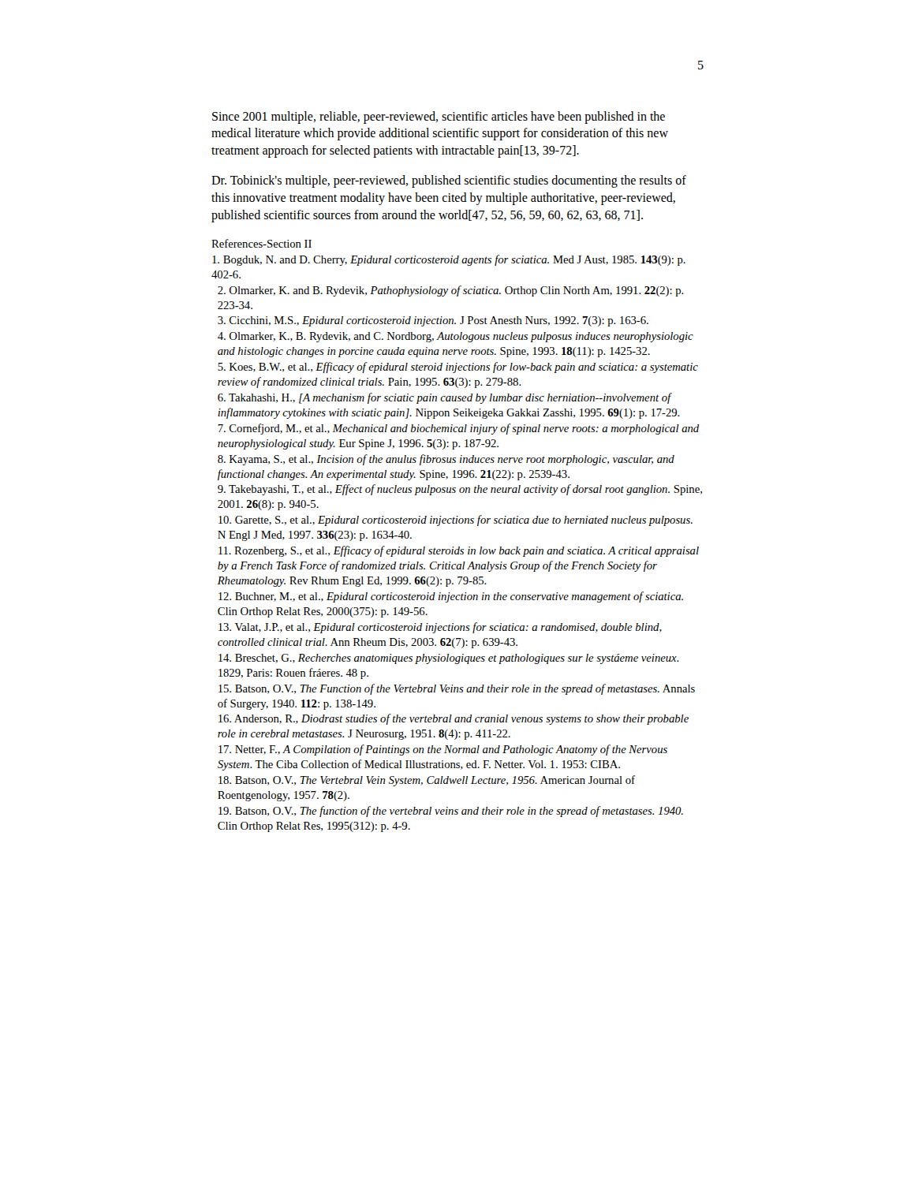5
Since 2001 multiple, reliable, peer-reviewed, scientific articles have been published in the medical literature which provide additional scientific support for consideration of this new treatment approach for selected patients with intractable pain[13, 39-72].
Dr. Tobinick's multiple, peer-reviewed, published scientific studies documenting the results of this innovative treatment modality have been cited by multiple authoritative, peer-reviewed, published scientific sources from around the world[47, 52, 56, 59, 60, 62, 63, 68, 71].
References-Section II
1. Bogduk, N. and D. Cherry, Epidural corticosteroid agents for sciatica. Med J Aust, 1985. 143(9): p. 402-6.
2. Olmarker, K. and B. Rydevik, Pathophysiology of sciatica. Orthop Clin North Am, 1991. 22(2): p. 223-34.
3. Cicchini, M.S., Epidural corticosteroid injection. J Post Anesth Nurs, 1992. 7(3): p. 163-6.
4. Olmarker, K., B. Rydevik, and C. Nordborg, Autologous nucleus pulposus induces neurophysiologic and histologic changes in porcine cauda equina nerve roots. Spine, 1993. 18(11): p. 1425-32.
5. Koes, B.W., et al., Efficacy of epidural steroid injections for low-back pain and sciatica: a systematic review of randomized clinical trials. Pain, 1995. 63(3): p. 279-88.
6. Takahashi, H., [A mechanism for sciatic pain caused by lumbar disc herniation--involvement of inflammatory cytokines with sciatic pain]. Nippon Seikeigeka Gakkai Zasshi, 1995. 69(1): p. 17-29.
7. Cornefjord, M., et al., Mechanical and biochemical injury of spinal nerve roots: a morphological and neurophysiological study. Eur Spine J, 1996. 5(3): p. 187-92.
8. Kayama, S., et al., Incision of the anulus fibrosus induces nerve root morphologic, vascular, and functional changes. An experimental study. Spine, 1996. 21(22): p. 2539-43.
9. Takebayashi, T., et al., Effect of nucleus pulposus on the neural activity of dorsal root ganglion. Spine, 2001. 26(8): p. 940-5.
10. Garette, S., et al., Epidural corticosteroid injections for sciatica due to herniated nucleus pulposus. N Engl J Med, 1997. 336(23): p. 1634-40.
11. Rozenberg, S., et al., Efficacy of epidural steroids in low back pain and sciatica. A critical appraisal by a French Task Force of randomized trials. Critical Analysis Group of the French Society for Rheumatology. Rev Rhum Engl Ed, 1999. 66(2): p. 79-85.
12. Buchner, M., et al., Epidural corticosteroid injection in the conservative management of sciatica. Clin Orthop Relat Res, 2000(375): p. 149-56.
13. Valat, J.P., et al., Epidural corticosteroid injections for sciatica: a randomised, double blind, controlled clinical trial. Ann Rheum Dis, 2003. 62(7): p. 639-43.
14. Breschet, G., Recherches anatomiques physiologiques et pathologiques sur le systáeme veineux. 1829, Paris: Rouen fráeres. 48 p.
15. Batson, O.V., The Function of the Vertebral Veins and their role in the spread of metastases. Annals of Surgery, 1940. 112: p. 138-149.
16. Anderson, R., Diodrast studies of the vertebral and cranial venous systems to show their probable role in cerebral metastases. J Neurosurg, 1951. 8(4): p. 411-22.
17. Netter, F., A Compilation of Paintings on the Normal and Pathologic Anatomy of the Nervous System. The Ciba Collection of Medical Illustrations, ed. F. Netter. Vol. 1. 1953: CIBA.
18. Batson, O.V., The Vertebral Vein System, Caldwell Lecture, 1956. American Journal of Roentgenology, 1957. 78(2).
19. Batson, O.V., The function of the vertebral veins and their role in the spread of metastases. 1940. Clin Orthop Relat Res, 1995(312): p. 4-9.